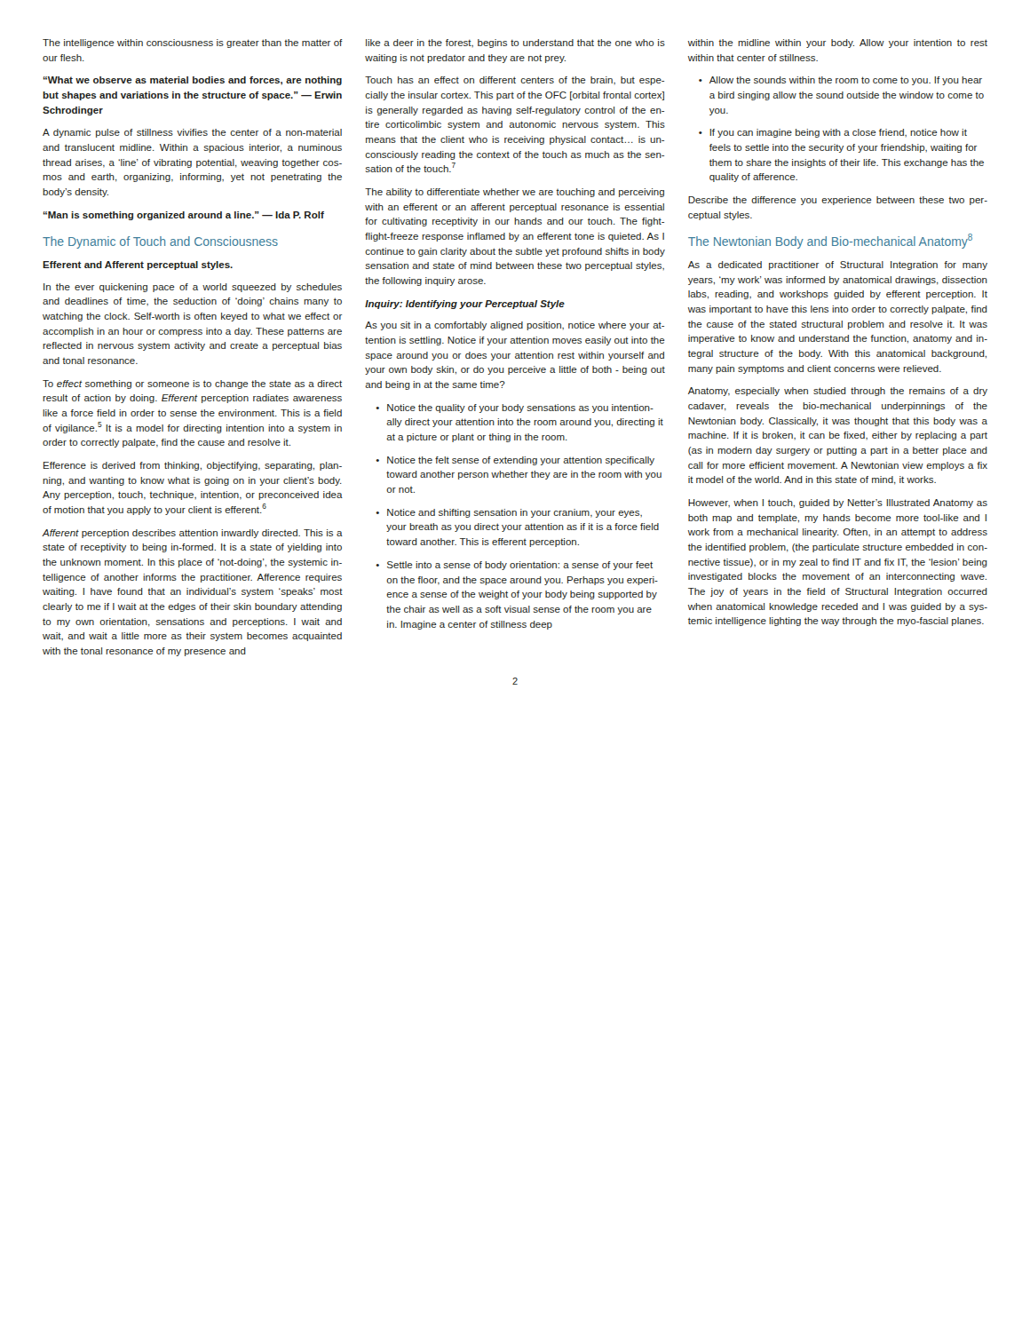The intelligence within consciousness is greater than the matter of our flesh.
“What we observe as material bodies and forces, are nothing but shapes and variations in the structure of space.” — Erwin Schrodinger
A dynamic pulse of stillness vivifies the center of a non-material and translucent midline. Within a spacious interior, a numinous thread arises, a ‘line’ of vibrating potential, weaving together cosmos and earth, organizing, informing, yet not penetrating the body’s density.
“Man is something organized around a line.” — Ida P. Rolf
The Dynamic of Touch and Consciousness
Efferent and Afferent perceptual styles.
In the ever quickening pace of a world squeezed by schedules and deadlines of time, the seduction of ‘doing’ chains many to watching the clock. Self-worth is often keyed to what we effect or accomplish in an hour or compress into a day. These patterns are reflected in nervous system activity and create a perceptual bias and tonal resonance.
To effect something or someone is to change the state as a direct result of action by doing. Efferent perception radiates awareness like a force field in order to sense the environment. This is a field of vigilance.5 It is a model for directing intention into a system in order to correctly palpate, find the cause and resolve it.
Efference is derived from thinking, objectifying, separating, planning, and wanting to know what is going on in your client’s body. Any perception, touch, technique, intention, or preconceived idea of motion that you apply to your client is efferent.6
Afferent perception describes attention inwardly directed. This is a state of receptivity to being in-formed. It is a state of yielding into the unknown moment. In this place of ‘not-doing’, the systemic intelligence of another informs the practitioner. Afference requires waiting. I have found that an individual’s system ‘speaks’ most clearly to me if I wait at the edges of their skin boundary attending to my own orientation, sensations and perceptions. I wait and wait, and wait a little more as their system becomes acquainted with the tonal resonance of my presence and
like a deer in the forest, begins to understand that the one who is waiting is not predator and they are not prey.
Touch has an effect on different centers of the brain, but especially the insular cortex. This part of the OFC [orbital frontal cortex] is generally regarded as having self-regulatory control of the entire corticolimbic system and autonomic nervous system. This means that the client who is receiving physical contact… is unconsciously reading the context of the touch as much as the sensation of the touch.7
The ability to differentiate whether we are touching and perceiving with an efferent or an afferent perceptual resonance is essential for cultivating receptivity in our hands and our touch. The fight-flight-freeze response inflamed by an efferent tone is quieted. As I continue to gain clarity about the subtle yet profound shifts in body sensation and state of mind between these two perceptual styles, the following inquiry arose.
Inquiry: Identifying your Perceptual Style
As you sit in a comfortably aligned position, notice where your attention is settling. Notice if your attention moves easily out into the space around you or does your attention rest within yourself and your own body skin, or do you perceive a little of both - being out and being in at the same time?
Notice the quality of your body sensations as you intentionally direct your attention into the room around you, directing it at a picture or plant or thing in the room.
Notice the felt sense of extending your attention specifically toward another person whether they are in the room with you or not.
Notice and shifting sensation in your cranium, your eyes, your breath as you direct your attention as if it is a force field toward another. This is efferent perception.
Settle into a sense of body orientation: a sense of your feet on the floor, and the space around you. Perhaps you experience a sense of the weight of your body being supported by the chair as well as a soft visual sense of the room you are in. Imagine a center of stillness deep
within the midline within your body. Allow your intention to rest within that center of stillness.
Allow the sounds within the room to come to you. If you hear a bird singing allow the sound outside the window to come to you.
If you can imagine being with a close friend, notice how it feels to settle into the security of your friendship, waiting for them to share the insights of their life. This exchange has the quality of afference.
Describe the difference you experience between these two perceptual styles.
The Newtonian Body and Bio-mechanical Anatomy8
As a dedicated practitioner of Structural Integration for many years, ‘my work’ was informed by anatomical drawings, dissection labs, reading, and workshops guided by efferent perception. It was important to have this lens into order to correctly palpate, find the cause of the stated structural problem and resolve it. It was imperative to know and understand the function, anatomy and integral structure of the body. With this anatomical background, many pain symptoms and client concerns were relieved.
Anatomy, especially when studied through the remains of a dry cadaver, reveals the bio-mechanical underpinnings of the Newtonian body. Classically, it was thought that this body was a machine. If it is broken, it can be fixed, either by replacing a part (as in modern day surgery or putting a part in a better place and call for more efficient movement. A Newtonian view employs a fix it model of the world. And in this state of mind, it works.
However, when I touch, guided by Netter’s Illustrated Anatomy as both map and template, my hands become more tool-like and I work from a mechanical linearity. Often, in an attempt to address the identified problem, (the particulate structure embedded in connective tissue), or in my zeal to find IT and fix IT, the ‘lesion’ being investigated blocks the movement of an interconnecting wave. The joy of years in the field of Structural Integration occurred when anatomical knowledge receded and I was guided by a systemic intelligence lighting the way through the myo-fascial planes.
2